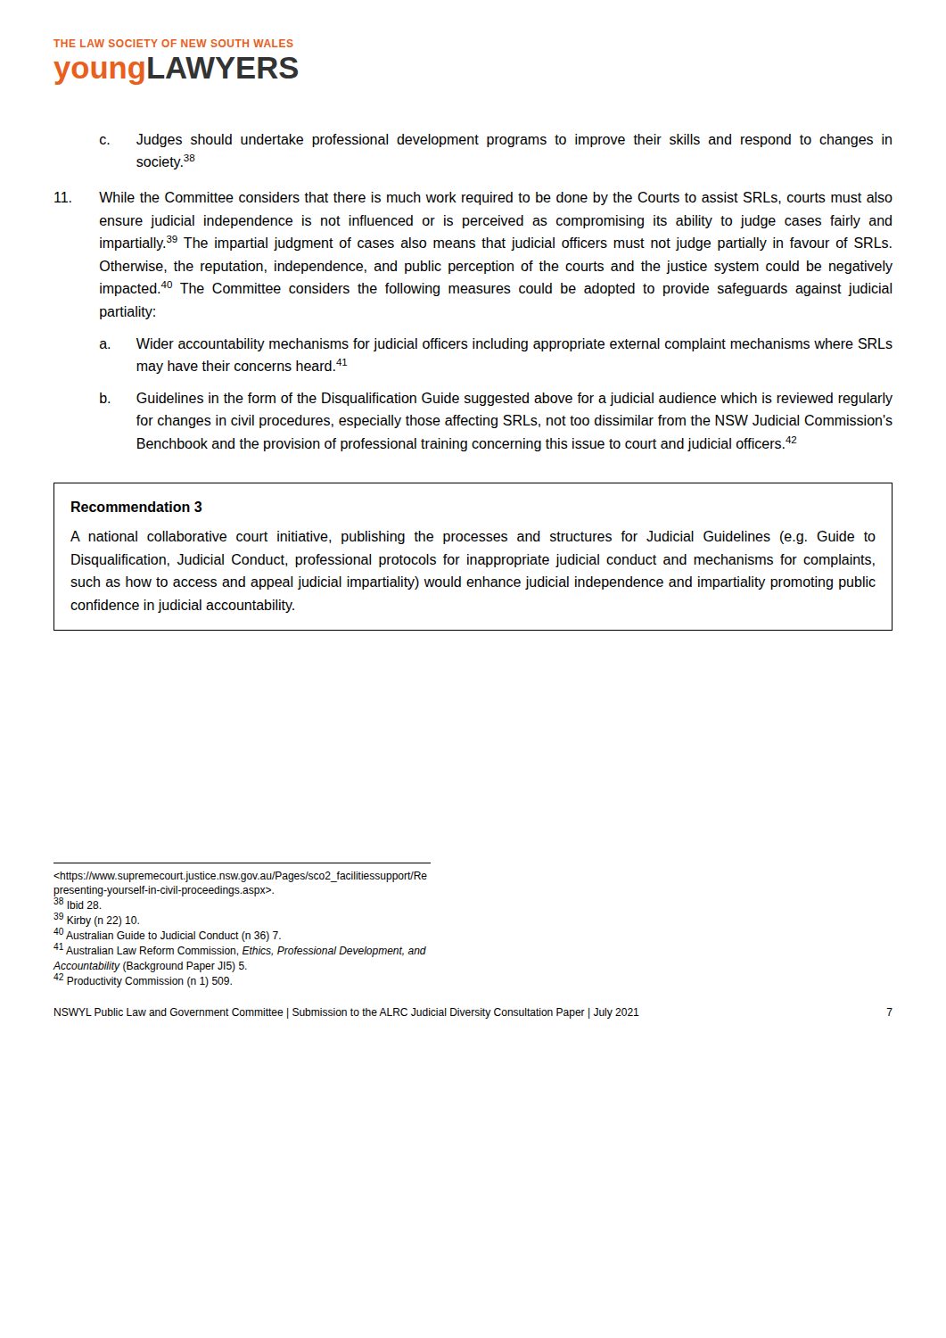THE LAW SOCIETY OF NEW SOUTH WALES
young LAWYERS
c. Judges should undertake professional development programs to improve their skills and respond to changes in society.38
11. While the Committee considers that there is much work required to be done by the Courts to assist SRLs, courts must also ensure judicial independence is not influenced or is perceived as compromising its ability to judge cases fairly and impartially.39 The impartial judgment of cases also means that judicial officers must not judge partially in favour of SRLs. Otherwise, the reputation, independence, and public perception of the courts and the justice system could be negatively impacted.40 The Committee considers the following measures could be adopted to provide safeguards against judicial partiality:
a. Wider accountability mechanisms for judicial officers including appropriate external complaint mechanisms where SRLs may have their concerns heard.41
b. Guidelines in the form of the Disqualification Guide suggested above for a judicial audience which is reviewed regularly for changes in civil procedures, especially those affecting SRLs, not too dissimilar from the NSW Judicial Commission's Benchbook and the provision of professional training concerning this issue to court and judicial officers.42
Recommendation 3
A national collaborative court initiative, publishing the processes and structures for Judicial Guidelines (e.g. Guide to Disqualification, Judicial Conduct, professional protocols for inappropriate judicial conduct and mechanisms for complaints, such as how to access and appeal judicial impartiality) would enhance judicial independence and impartiality promoting public confidence in judicial accountability.
<https://www.supremecourt.justice.nsw.gov.au/Pages/sco2_facilitiessupport/Representing-yourself-in-civil-proceedings.aspx>.
38 Ibid 28.
39 Kirby (n 22) 10.
40 Australian Guide to Judicial Conduct (n 36) 7.
41 Australian Law Reform Commission, Ethics, Professional Development, and Accountability (Background Paper JI5) 5.
42 Productivity Commission (n 1) 509.
NSWYL Public Law and Government Committee | Submission to the ALRC Judicial Diversity Consultation Paper | July 2021 7